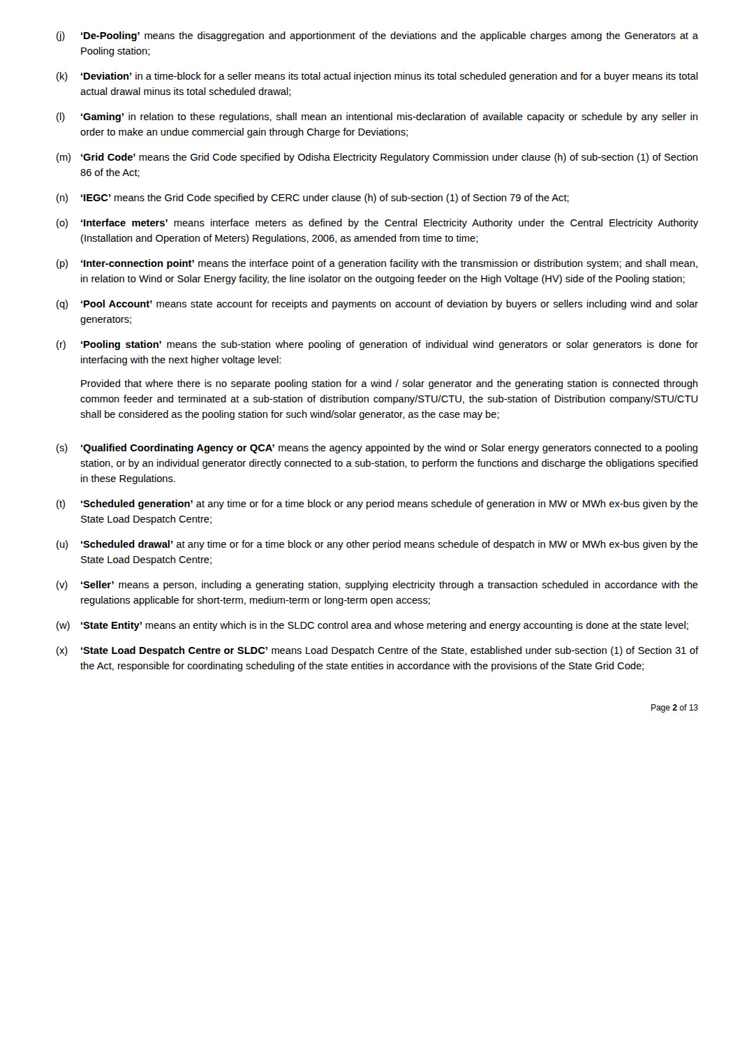(j)
‘De-Pooling’ means the disaggregation and apportionment of the deviations and the applicable charges among the Generators at a Pooling station;
(k)
‘Deviation’ in a time-block for a seller means its total actual injection minus its total scheduled generation and for a buyer means its total actual drawal minus its total scheduled drawal;
(l)
‘Gaming’ in relation to these regulations, shall mean an intentional mis-declaration of available capacity or schedule by any seller in order to make an undue commercial gain through Charge for Deviations;
(m)
‘Grid Code’ means the Grid Code specified by Odisha Electricity Regulatory Commission under clause (h) of sub-section (1) of Section 86 of the Act;
(n)
‘IEGC’ means the Grid Code specified by CERC under clause (h) of sub-section (1) of Section 79 of the Act;
(o)
‘Interface meters’ means interface meters as defined by the Central Electricity Authority under the Central Electricity Authority (Installation and Operation of Meters) Regulations, 2006, as amended from time to time;
(p)
‘Inter-connection point’ means the interface point of a generation facility with the transmission or distribution system; and shall mean, in relation to Wind or Solar Energy facility, the line isolator on the outgoing feeder on the High Voltage (HV) side of the Pooling station;
(q)
‘Pool Account’ means state account for receipts and payments on account of deviation by buyers or sellers including wind and solar generators;
(r)
‘Pooling station’ means the sub-station where pooling of generation of individual wind generators or solar generators is done for interfacing with the next higher voltage level:
Provided that where there is no separate pooling station for a wind / solar generator and the generating station is connected through common feeder and terminated at a sub-station of distribution company/STU/CTU, the sub-station of Distribution company/STU/CTU shall be considered as the pooling station for such wind/solar generator, as the case may be;
(s)
‘Qualified Coordinating Agency or QCA’ means the agency appointed by the wind or Solar energy generators connected to a pooling station, or by an individual generator directly connected to a sub-station, to perform the functions and discharge the obligations specified in these Regulations.
(t)
‘Scheduled generation’ at any time or for a time block or any period means schedule of generation in MW or MWh ex-bus given by the State Load Despatch Centre;
(u)
‘Scheduled drawal’ at any time or for a time block or any other period means schedule of despatch in MW or MWh ex-bus given by the State Load Despatch Centre;
(v)
‘Seller’ means a person, including a generating station, supplying electricity through a transaction scheduled in accordance with the regulations applicable for short-term, medium-term or long-term open access;
(w)
‘State Entity’ means an entity which is in the SLDC control area and whose metering and energy accounting is done at the state level;
(x)
‘State Load Despatch Centre or SLDC’ means Load Despatch Centre of the State, established under sub-section (1) of Section 31 of the Act, responsible for coordinating scheduling of the state entities in accordance with the provisions of the State Grid Code;
Page 2 of 13